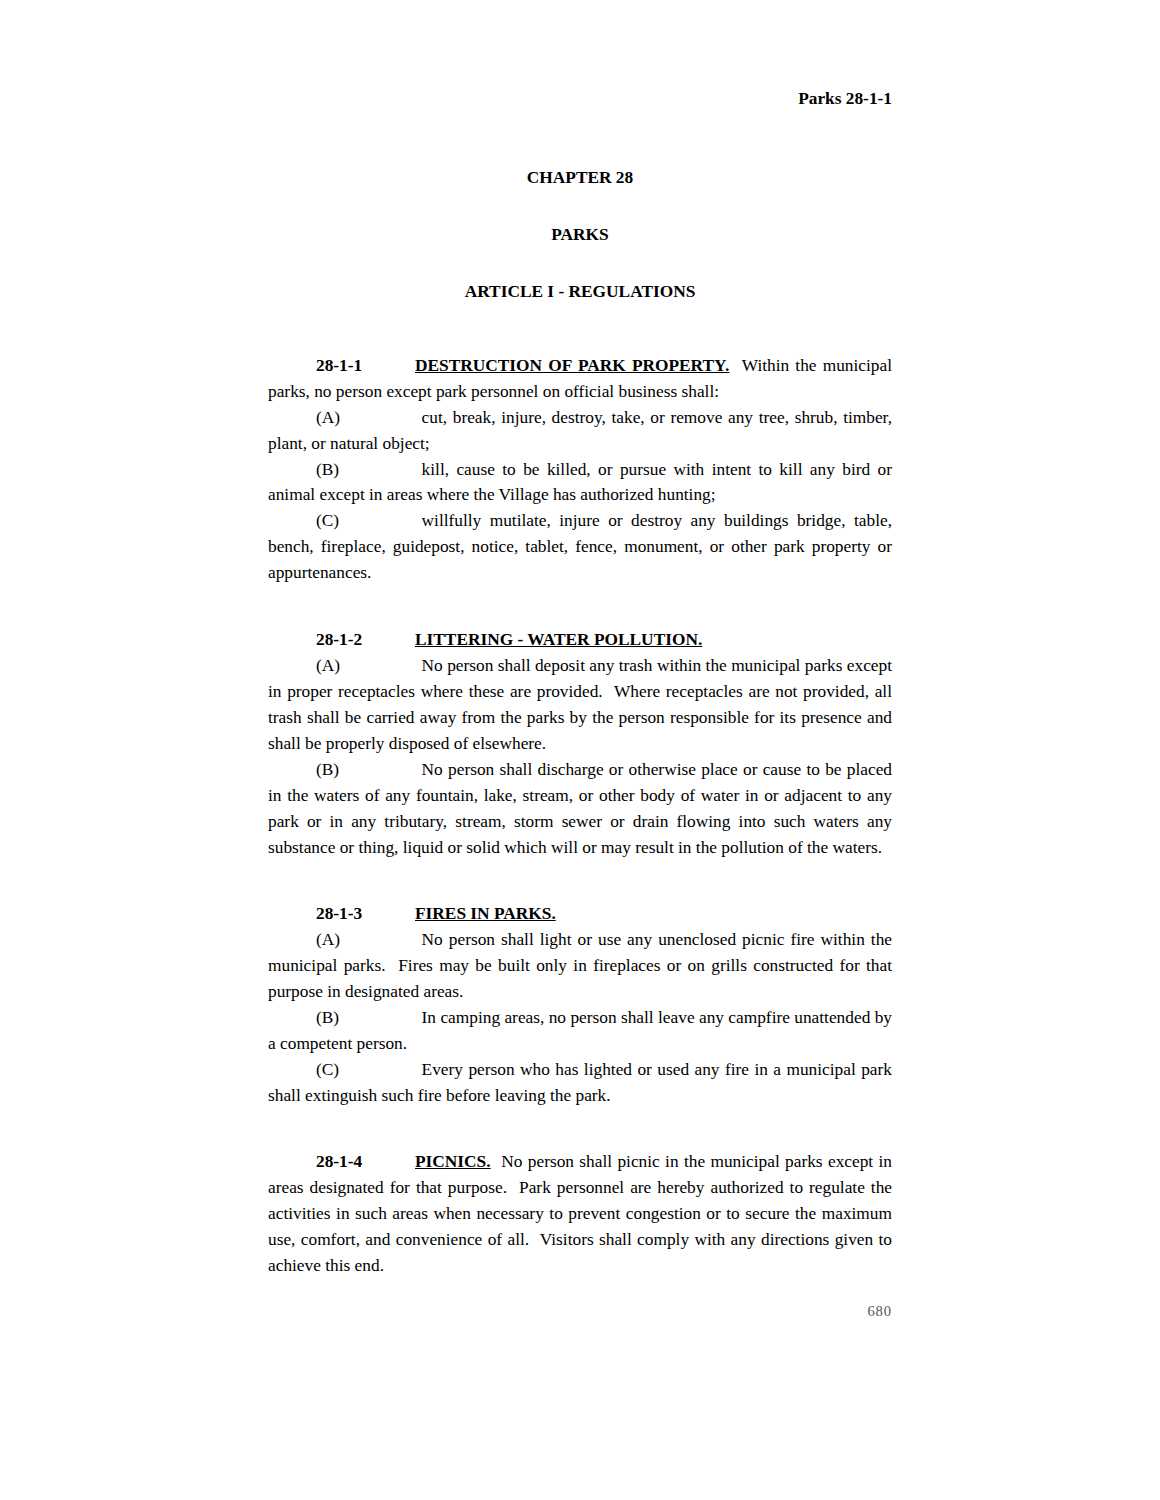Parks 28-1-1
CHAPTER 28
PARKS
ARTICLE I - REGULATIONS
28-1-1 DESTRUCTION OF PARK PROPERTY. Within the municipal parks, no person except park personnel on official business shall:
(A) cut, break, injure, destroy, take, or remove any tree, shrub, timber, plant, or natural object;
(B) kill, cause to be killed, or pursue with intent to kill any bird or animal except in areas where the Village has authorized hunting;
(C) willfully mutilate, injure or destroy any buildings bridge, table, bench, fireplace, guidepost, notice, tablet, fence, monument, or other park property or appurtenances.
28-1-2 LITTERING - WATER POLLUTION.
(A) No person shall deposit any trash within the municipal parks except in proper receptacles where these are provided. Where receptacles are not provided, all trash shall be carried away from the parks by the person responsible for its presence and shall be properly disposed of elsewhere.
(B) No person shall discharge or otherwise place or cause to be placed in the waters of any fountain, lake, stream, or other body of water in or adjacent to any park or in any tributary, stream, storm sewer or drain flowing into such waters any substance or thing, liquid or solid which will or may result in the pollution of the waters.
28-1-3 FIRES IN PARKS.
(A) No person shall light or use any unenclosed picnic fire within the municipal parks. Fires may be built only in fireplaces or on grills constructed for that purpose in designated areas.
(B) In camping areas, no person shall leave any campfire unattended by a competent person.
(C) Every person who has lighted or used any fire in a municipal park shall extinguish such fire before leaving the park.
28-1-4 PICNICS. No person shall picnic in the municipal parks except in areas designated for that purpose. Park personnel are hereby authorized to regulate the activities in such areas when necessary to prevent congestion or to secure the maximum use, comfort, and convenience of all. Visitors shall comply with any directions given to achieve this end.
680